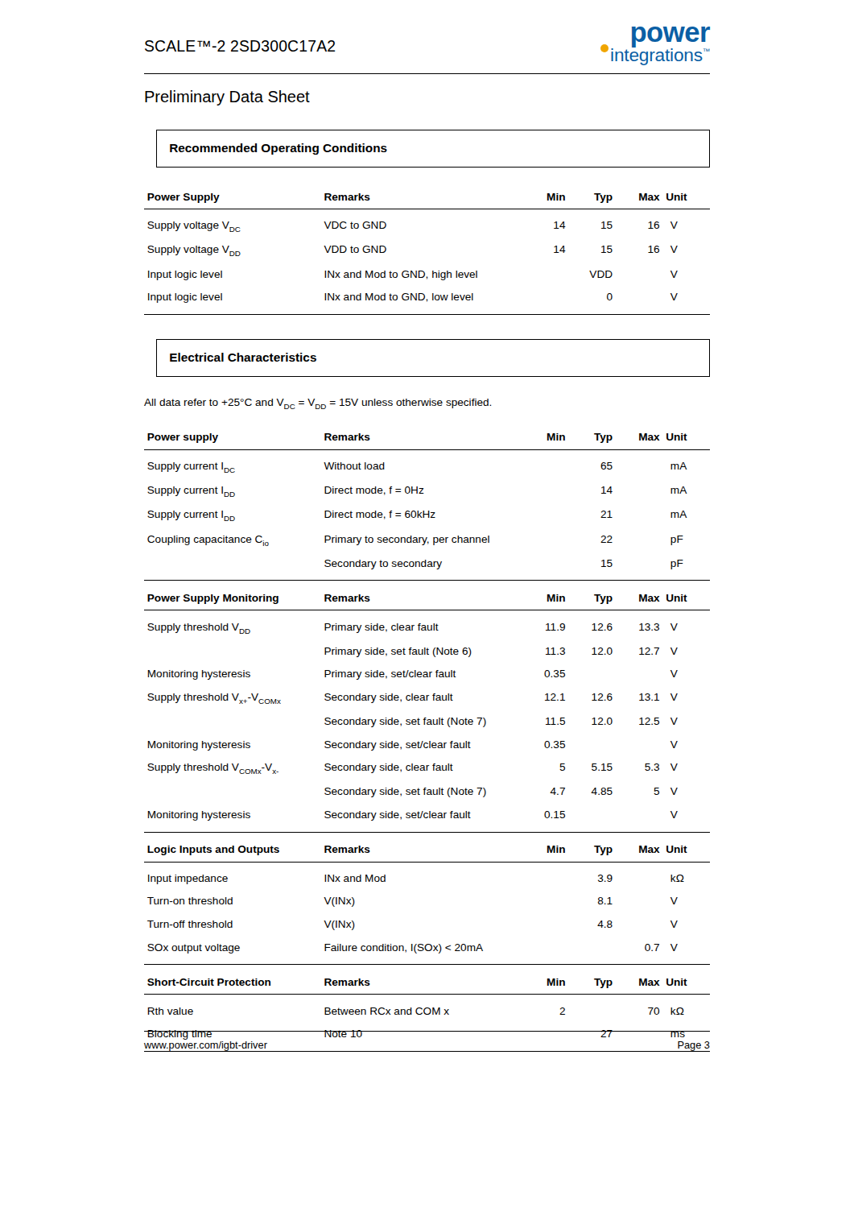SCALE™-2 2SD300C17A2
power
integrations™
Preliminary Data Sheet
Recommended Operating Conditions
| Power Supply | Remarks | Min | Typ | Max | Unit |
| --- | --- | --- | --- | --- | --- |
| Supply voltage V DC | VDC to GND | 14 | 15 | 16 | V |
| Supply voltage V DD | VDD to GND | 14 | 15 | 16 | V |
| Input logic level | INx and Mod to GND, high level | | VDD | | V |
| Input logic level | INx and Mod to GND, low level | | 0 | | V |
Electrical Characteristics
All data refer to +25°C and VDC = VDD = 15V unless otherwise specified.
| Power supply | Remarks | Min | Typ | Max | Unit |
| --- | --- | --- | --- | --- | --- |
| Supply current I DC | Without load | | 65 | | mA |
| Supply current I DD | Direct mode, f = 0Hz | | 14 | | mA |
| Supply current I DD | Direct mode, f = 60kHz | | 21 | | mA |
| Coupling capacitance C io | Primary to secondary, per channel | | 22 | | pF |
| | Secondary to secondary | | 15 | | pF |
| Power Supply Monitoring | Remarks | Min | Typ | Max | Unit |
| --- | --- | --- | --- | --- | --- |
| Supply threshold V DD | Primary side, clear fault | 11.9 | 12.6 | 13.3 | V |
| | Primary side, set fault (Note 6) | 11.3 | 12.0 | 12.7 | V |
| Monitoring hysteresis | Primary side, set/clear fault | 0.35 | | | V |
| Supply threshold V x+ -V COMx | Secondary side, clear fault | 12.1 | 12.6 | 13.1 | V |
| | Secondary side, set fault (Note 7) | 11.5 | 12.0 | 12.5 | V |
| Monitoring hysteresis | Secondary side, set/clear fault | 0.35 | | | V |
| Supply threshold V COMx -V x- | Secondary side, clear fault | 5 | 5.15 | 5.3 | V |
| | Secondary side, set fault (Note 7) | 4.7 | 4.85 | 5 | V |
| Monitoring hysteresis | Secondary side, set/clear fault | 0.15 | | | V |
| Logic Inputs and Outputs | Remarks | Min | Typ | Max | Unit |
| --- | --- | --- | --- | --- | --- |
| Input impedance | INx and Mod | | 3.9 | | kΩ |
| Turn-on threshold | V(INx) | | 8.1 | | V |
| Turn-off threshold | V(INx) | | 4.8 | | V |
| SOx output voltage | Failure condition, I(SOx) < 20mA | | | 0.7 | V |
| Short-Circuit Protection | Remarks | Min | Typ | Max | Unit |
| --- | --- | --- | --- | --- | --- |
| Rth value | Between RCx and COM x | 2 | | 70 | kΩ |
| Blocking time | Note 10 | | 27 | | ms |
www.power.com/igbt-driver
Page 3